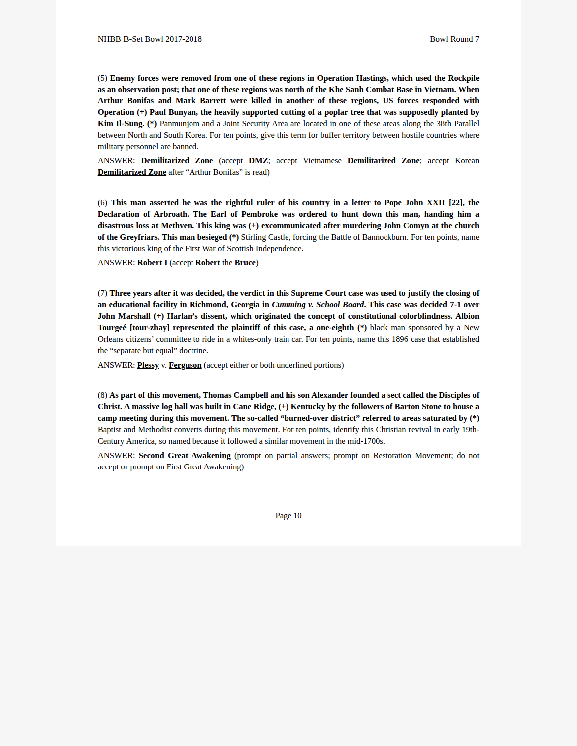NHBB B-Set Bowl 2017-2018
Bowl Round 7
(5) Enemy forces were removed from one of these regions in Operation Hastings, which used the Rockpile as an observation post; that one of these regions was north of the Khe Sanh Combat Base in Vietnam. When Arthur Bonifas and Mark Barrett were killed in another of these regions, US forces responded with Operation (+) Paul Bunyan, the heavily supported cutting of a poplar tree that was supposedly planted by Kim Il-Sung. (*) Panmunjom and a Joint Security Area are located in one of these areas along the 38th Parallel between North and South Korea. For ten points, give this term for buffer territory between hostile countries where military personnel are banned.
ANSWER: Demilitarized Zone (accept DMZ; accept Vietnamese Demilitarized Zone; accept Korean Demilitarized Zone after “Arthur Bonifas” is read)
(6) This man asserted he was the rightful ruler of his country in a letter to Pope John XXII [22], the Declaration of Arbroath. The Earl of Pembroke was ordered to hunt down this man, handing him a disastrous loss at Methven. This king was (+) excommunicated after murdering John Comyn at the church of the Greyfriars. This man besieged (*) Stirling Castle, forcing the Battle of Bannockburn. For ten points, name this victorious king of the First War of Scottish Independence.
ANSWER: Robert I (accept Robert the Bruce)
(7) Three years after it was decided, the verdict in this Supreme Court case was used to justify the closing of an educational facility in Richmond, Georgia in Cumming v. School Board. This case was decided 7-1 over John Marshall (+) Harlan’s dissent, which originated the concept of constitutional colorblindness. Albion Tourgeé [tour-zhay] represented the plaintiff of this case, a one-eighth (*) black man sponsored by a New Orleans citizens’ committee to ride in a whites-only train car. For ten points, name this 1896 case that established the “separate but equal” doctrine.
ANSWER: Plessy v. Ferguson (accept either or both underlined portions)
(8) As part of this movement, Thomas Campbell and his son Alexander founded a sect called the Disciples of Christ. A massive log hall was built in Cane Ridge, (+) Kentucky by the followers of Barton Stone to house a camp meeting during this movement. The so-called “burned-over district” referred to areas saturated by (*) Baptist and Methodist converts during this movement. For ten points, identify this Christian revival in early 19th-Century America, so named because it followed a similar movement in the mid-1700s.
ANSWER: Second Great Awakening (prompt on partial answers; prompt on Restoration Movement; do not accept or prompt on First Great Awakening)
Page 10